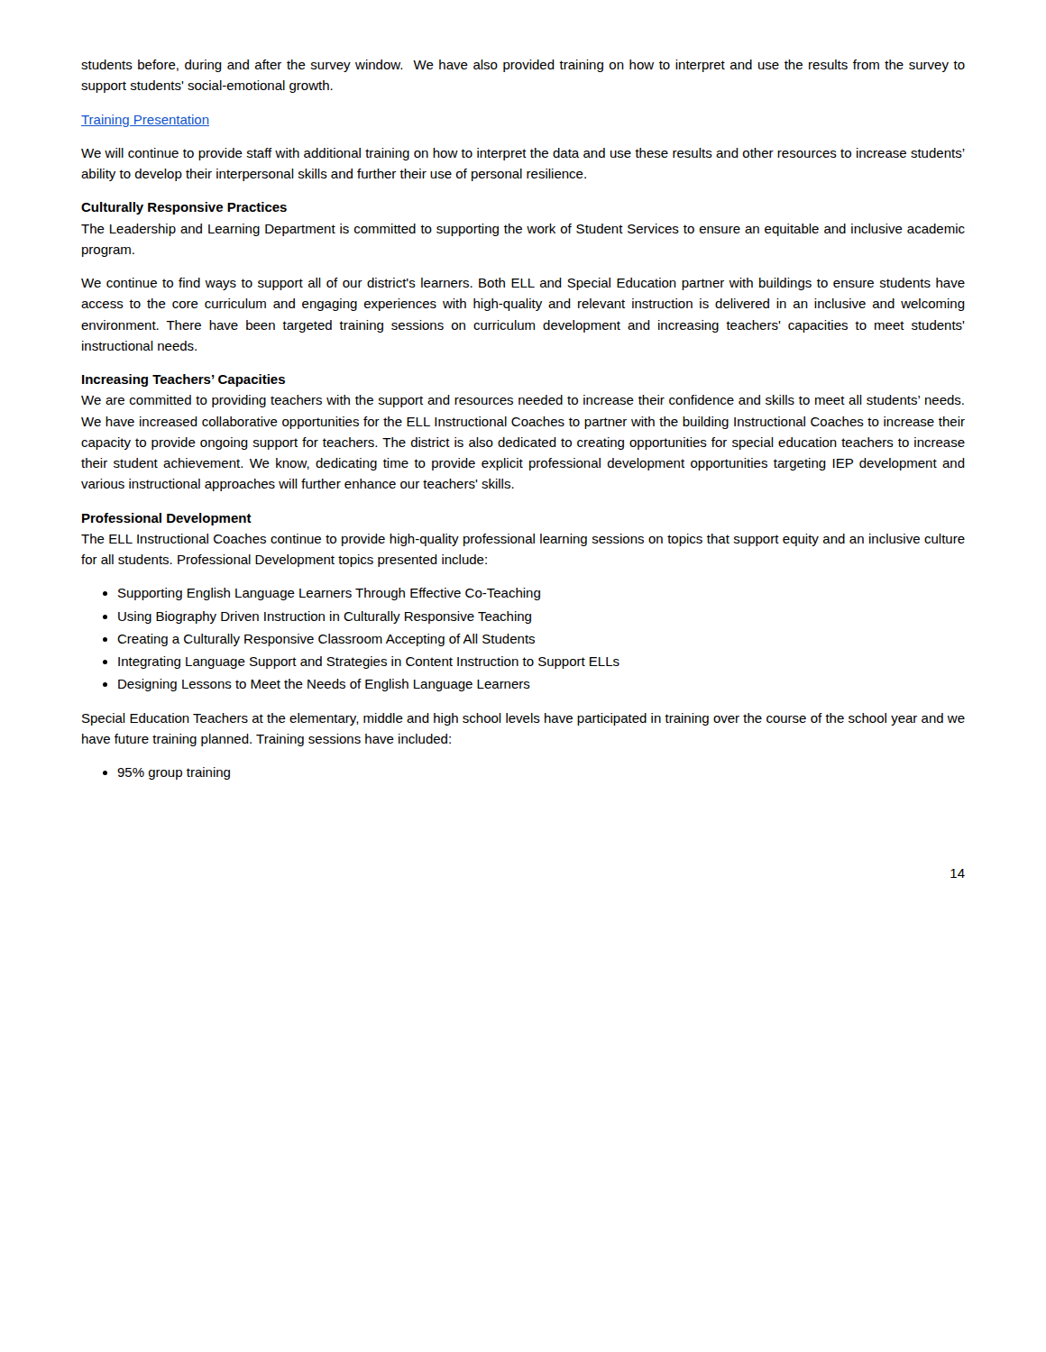students before, during and after the survey window. We have also provided training on how to interpret and use the results from the survey to support students' social-emotional growth.
Training Presentation
We will continue to provide staff with additional training on how to interpret the data and use these results and other resources to increase students’ ability to develop their interpersonal skills and further their use of personal resilience.
Culturally Responsive Practices
The Leadership and Learning Department is committed to supporting the work of Student Services to ensure an equitable and inclusive academic program.
We continue to find ways to support all of our district's learners. Both ELL and Special Education partner with buildings to ensure students have access to the core curriculum and engaging experiences with high-quality and relevant instruction is delivered in an inclusive and welcoming environment. There have been targeted training sessions on curriculum development and increasing teachers' capacities to meet students' instructional needs.
Increasing Teachers’ Capacities
We are committed to providing teachers with the support and resources needed to increase their confidence and skills to meet all students’ needs. We have increased collaborative opportunities for the ELL Instructional Coaches to partner with the building Instructional Coaches to increase their capacity to provide ongoing support for teachers. The district is also dedicated to creating opportunities for special education teachers to increase their student achievement. We know, dedicating time to provide explicit professional development opportunities targeting IEP development and various instructional approaches will further enhance our teachers' skills.
Professional Development
The ELL Instructional Coaches continue to provide high-quality professional learning sessions on topics that support equity and an inclusive culture for all students. Professional Development topics presented include:
Supporting English Language Learners Through Effective Co-Teaching
Using Biography Driven Instruction in Culturally Responsive Teaching
Creating a Culturally Responsive Classroom Accepting of All Students
Integrating Language Support and Strategies in Content Instruction to Support ELLs
Designing Lessons to Meet the Needs of English Language Learners
Special Education Teachers at the elementary, middle and high school levels have participated in training over the course of the school year and we have future training planned. Training sessions have included:
95% group training
14